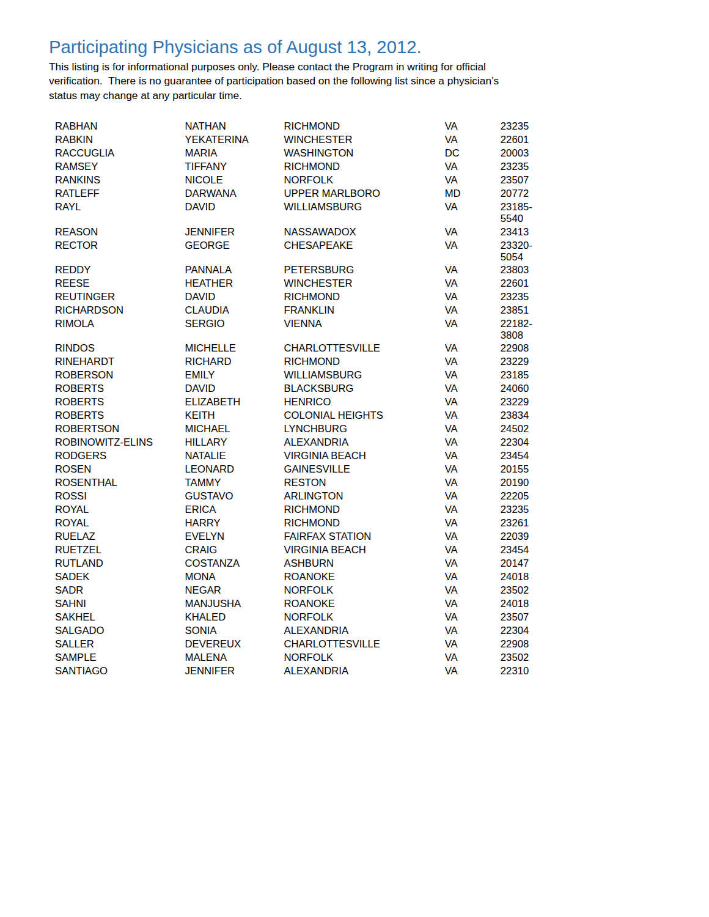Participating Physicians as of August 13, 2012.
This listing is for informational purposes only. Please contact the Program in writing for official verification. There is no guarantee of participation based on the following list since a physician’s status may change at any particular time.
| RABHAN | NATHAN | RICHMOND | VA | 23235 |
| RABKIN | YEKATERINA | WINCHESTER | VA | 22601 |
| RACCUGLIA | MARIA | WASHINGTON | DC | 20003 |
| RAMSEY | TIFFANY | RICHMOND | VA | 23235 |
| RANKINS | NICOLE | NORFOLK | VA | 23507 |
| RATLEFF | DARWANA | UPPER MARLBORO | MD | 20772 |
| RAYL | DAVID | WILLIAMSBURG | VA | 23185- 5540 |
| REASON | JENNIFER | NASSAWADOX | VA | 23413 |
| RECTOR | GEORGE | CHESAPEAKE | VA | 23320- 5054 |
| REDDY | PANNALA | PETERSBURG | VA | 23803 |
| REESE | HEATHER | WINCHESTER | VA | 22601 |
| REUTINGER | DAVID | RICHMOND | VA | 23235 |
| RICHARDSON | CLAUDIA | FRANKLIN | VA | 23851 |
| RIMOLA | SERGIO | VIENNA | VA | 22182- 3808 |
| RINDOS | MICHELLE | CHARLOTTESVILLE | VA | 22908 |
| RINEHARDT | RICHARD | RICHMOND | VA | 23229 |
| ROBERSON | EMILY | WILLIAMSBURG | VA | 23185 |
| ROBERTS | DAVID | BLACKSBURG | VA | 24060 |
| ROBERTS | ELIZABETH | HENRICO | VA | 23229 |
| ROBERTS | KEITH | COLONIAL HEIGHTS | VA | 23834 |
| ROBERTSON | MICHAEL | LYNCHBURG | VA | 24502 |
| ROBINOWITZ-ELINS | HILLARY | ALEXANDRIA | VA | 22304 |
| RODGERS | NATALIE | VIRGINIA BEACH | VA | 23454 |
| ROSEN | LEONARD | GAINESVILLE | VA | 20155 |
| ROSENTHAL | TAMMY | RESTON | VA | 20190 |
| ROSSI | GUSTAVO | ARLINGTON | VA | 22205 |
| ROYAL | ERICA | RICHMOND | VA | 23235 |
| ROYAL | HARRY | RICHMOND | VA | 23261 |
| RUELAZ | EVELYN | FAIRFAX STATION | VA | 22039 |
| RUETZEL | CRAIG | VIRGINIA BEACH | VA | 23454 |
| RUTLAND | COSTANZA | ASHBURN | VA | 20147 |
| SADEK | MONA | ROANOKE | VA | 24018 |
| SADR | NEGAR | NORFOLK | VA | 23502 |
| SAHNI | MANJUSHA | ROANOKE | VA | 24018 |
| SAKHEL | KHALED | NORFOLK | VA | 23507 |
| SALGADO | SONIA | ALEXANDRIA | VA | 22304 |
| SALLER | DEVEREUX | CHARLOTTESVILLE | VA | 22908 |
| SAMPLE | MALENA | NORFOLK | VA | 23502 |
| SANTIAGO | JENNIFER | ALEXANDRIA | VA | 22310 |